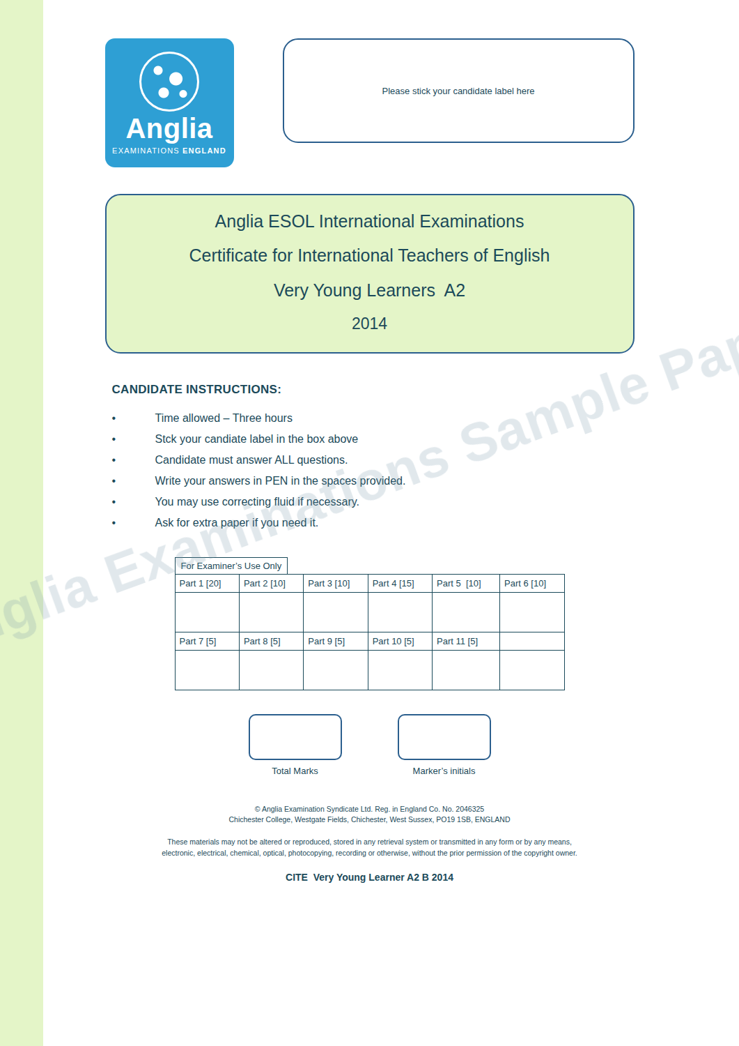Anglia Examinations Sample Paper
Anglia
EXAMINATIONS ENGLAND
Please stick your candidate label here
Anglia ESOL International Examinations
Certificate for International Teachers of English
Very Young Learners A2
2014
CANDIDATE INSTRUCTIONS:
Time allowed – Three hours
Stck your candiate label in the box above
Candidate must answer ALL questions.
Write your answers in PEN in the spaces provided.
You may use correcting fluid if necessary.
Ask for extra paper if you need it.
For Examiner’s Use Only
| Part 1 [20] | Part 2 [10] | Part 3 [10] | Part 4 [15] | Part 5 [10] | Part 6 [10] |
| Part 7 [5] | Part 8 [5] | Part 9 [5] | Part 10 [5] | Part 11 [5] | |
Total Marks
Marker’s initials
© Anglia Examination Syndicate Ltd. Reg. in England Co. No. 2046325
Chichester College, Westgate Fields, Chichester, West Sussex, PO19 1SB, ENGLAND
These materials may not be altered or reproduced, stored in any retrieval system or transmitted in any form or by any means,
electronic, electrical, chemical, optical, photocopying, recording or otherwise, without the prior permission of the copyright owner.
CITE Very Young Learner A2 B 2014